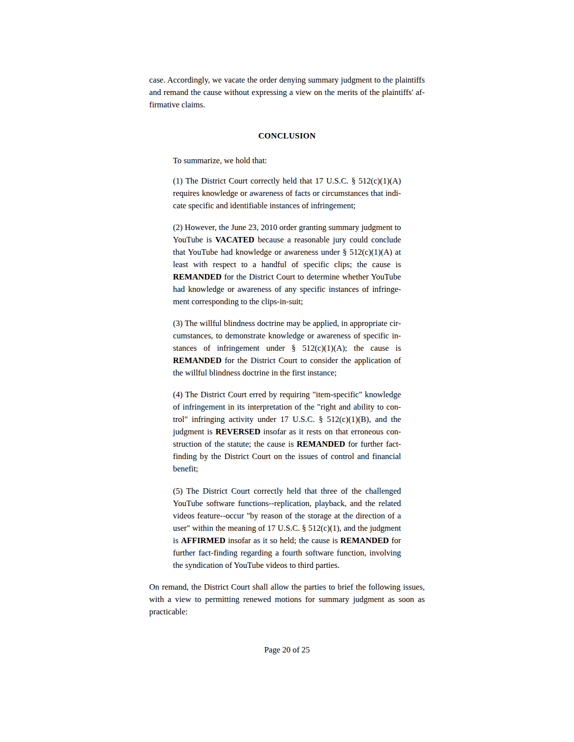case. Accordingly, we vacate the order denying summary judgment to the plaintiffs and remand the cause without expressing a view on the merits of the plaintiffs' affirmative claims.
CONCLUSION
To summarize, we hold that:
(1) The District Court correctly held that 17 U.S.C. § 512(c)(1)(A) requires knowledge or awareness of facts or circumstances that indicate specific and identifiable instances of infringement;
(2) However, the June 23, 2010 order granting summary judgment to YouTube is VACATED because a reasonable jury could conclude that YouTube had knowledge or awareness under § 512(c)(1)(A) at least with respect to a handful of specific clips; the cause is REMANDED for the District Court to determine whether YouTube had knowledge or awareness of any specific instances of infringement corresponding to the clips-in-suit;
(3) The willful blindness doctrine may be applied, in appropriate circumstances, to demonstrate knowledge or awareness of specific instances of infringement under § 512(c)(1)(A); the cause is REMANDED for the District Court to consider the application of the willful blindness doctrine in the first instance;
(4) The District Court erred by requiring "item-specific" knowledge of infringement in its interpretation of the "right and ability to control" infringing activity under 17 U.S.C. § 512(c)(1)(B), and the judgment is REVERSED insofar as it rests on that erroneous construction of the statute; the cause is REMANDED for further fact-finding by the District Court on the issues of control and financial benefit;
(5) The District Court correctly held that three of the challenged YouTube software functions--replication, playback, and the related videos feature--occur "by reason of the storage at the direction of a user" within the meaning of 17 U.S.C. § 512(c)(1), and the judgment is AFFIRMED insofar as it so held; the cause is REMANDED for further fact-finding regarding a fourth software function, involving the syndication of YouTube videos to third parties.
On remand, the District Court shall allow the parties to brief the following issues, with a view to permitting renewed motions for summary judgment as soon as practicable:
Page 20 of 25